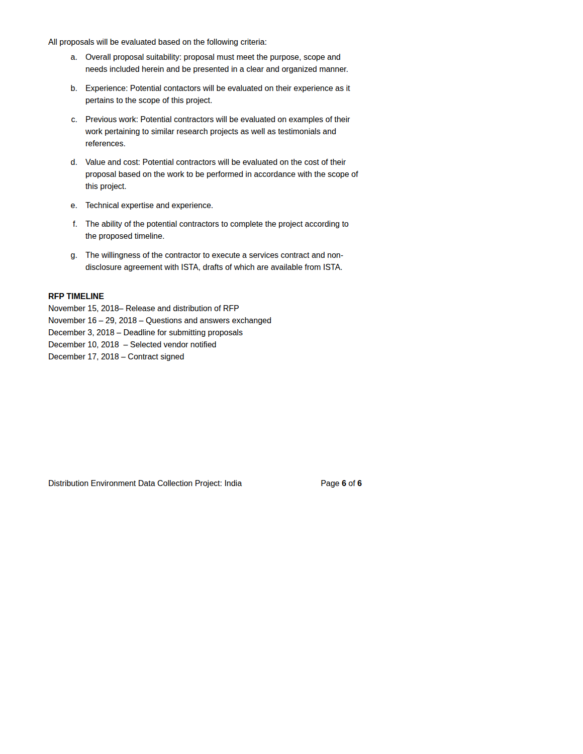All proposals will be evaluated based on the following criteria:
Overall proposal suitability: proposal must meet the purpose, scope and needs included herein and be presented in a clear and organized manner.
Experience: Potential contactors will be evaluated on their experience as it pertains to the scope of this project.
Previous work: Potential contractors will be evaluated on examples of their work pertaining to similar research projects as well as testimonials and references.
Value and cost: Potential contractors will be evaluated on the cost of their proposal based on the work to be performed in accordance with the scope of this project.
Technical expertise and experience.
The ability of the potential contractors to complete the project according to the proposed timeline.
The willingness of the contractor to execute a services contract and non-disclosure agreement with ISTA, drafts of which are available from ISTA.
RFP TIMELINE
November 15, 2018– Release and distribution of RFP
November 16 – 29, 2018 – Questions and answers exchanged
December 3, 2018 – Deadline for submitting proposals
December 10, 2018 – Selected vendor notified
December 17, 2018 – Contract signed
Distribution Environment Data Collection Project: India Page 6 of 6